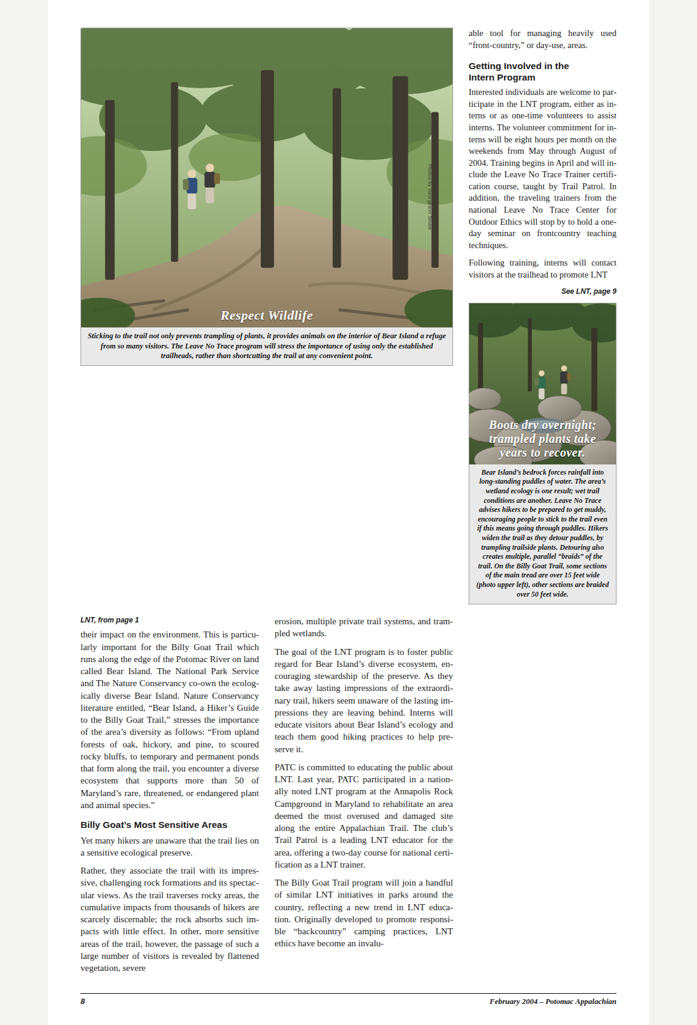Respect Wildlife
Photos by Georgeann Smale
Sticking to the trail not only prevents trampling of plants, it provides animals on the interior of Bear Island a refuge from so many visitors. The Leave No Trace program will stress the importance of using only the established trailheads, rather than shortcutting the trail at any convenient point.
able tool for managing heavily used “front-country,” or day-use, areas.
Getting Involved in the
Intern Program
Interested individuals are welcome to participate in the LNT program, either as interns or as one-time volunteers to assist interns. The volunteer commitment for interns will be eight hours per month on the weekends from May through August of 2004. Training begins in April and will include the Leave No Trace Trainer certification course, taught by Trail Patrol. In addition, the traveling trainers from the national Leave No Trace Center for Outdoor Ethics will stop by to hold a one-day seminar on frontcountry teaching techniques.
Following training, interns will contact visitors at the trailhead to promote LNT
See LNT, page 9
Boots dry overnight;
trampled plants take
years to recover.
Bear Island’s bedrock forces rainfall into long-standing puddles of water. The area’s wetland ecology is one result; wet trail conditions are another. Leave No Trace advises hikers to be prepared to get muddy, encouraging people to stick to the trail even if this means going through puddles. Hikers widen the trail as they detour puddles, by trampling trailside plants. Detouring also creates multiple, parallel “braids” of the trail. On the Billy Goat Trail, some sections of the main tread are over 15 feet wide (photo upper left), other sections are braided over 50 feet wide.
LNT, from page 1
their impact on the environment. This is particularly important for the Billy Goat Trail which runs along the edge of the Potomac River on land called Bear Island. The National Park Service and The Nature Conservancy co-own the ecologically diverse Bear Island. Nature Conservancy literature entitled, “Bear Island, a Hiker’s Guide to the Billy Goat Trail,” stresses the importance of the area’s diversity as follows: “From upland forests of oak, hickory, and pine, to scoured rocky bluffs, to temporary and permanent ponds that form along the trail, you encounter a diverse ecosystem that supports more than 50 of Maryland’s rare, threatened, or endangered plant and animal species.”
Billy Goat’s Most Sensitive Areas
Yet many hikers are unaware that the trail lies on a sensitive ecological preserve.
Rather, they associate the trail with its impressive, challenging rock formations and its spectacular views. As the trail traverses rocky areas, the cumulative impacts from thousands of hikers are scarcely discernable; the rock absorbs such impacts with little effect. In other, more sensitive areas of the trail, however, the passage of such a large number of visitors is revealed by flattened vegetation, severe
erosion, multiple private trail systems, and trampled wetlands.
The goal of the LNT program is to foster public regard for Bear Island’s diverse ecosystem, encouraging stewardship of the preserve. As they take away lasting impressions of the extraordinary trail, hikers seem unaware of the lasting impressions they are leaving behind. Interns will educate visitors about Bear Island’s ecology and teach them good hiking practices to help preserve it.
PATC is committed to educating the public about LNT. Last year, PATC participated in a nationally noted LNT program at the Annapolis Rock Campground in Maryland to rehabilitate an area deemed the most overused and damaged site along the entire Appalachian Trail. The club’s Trail Patrol is a leading LNT educator for the area, offering a two-day course for national certification as a LNT trainer.
The Billy Goat Trail program will join a handful of similar LNT initiatives in parks around the country, reflecting a new trend in LNT education. Originally developed to promote responsible “backcountry” camping practices, LNT ethics have become an invalu-
8
February 2004 – Potomac Appalachian